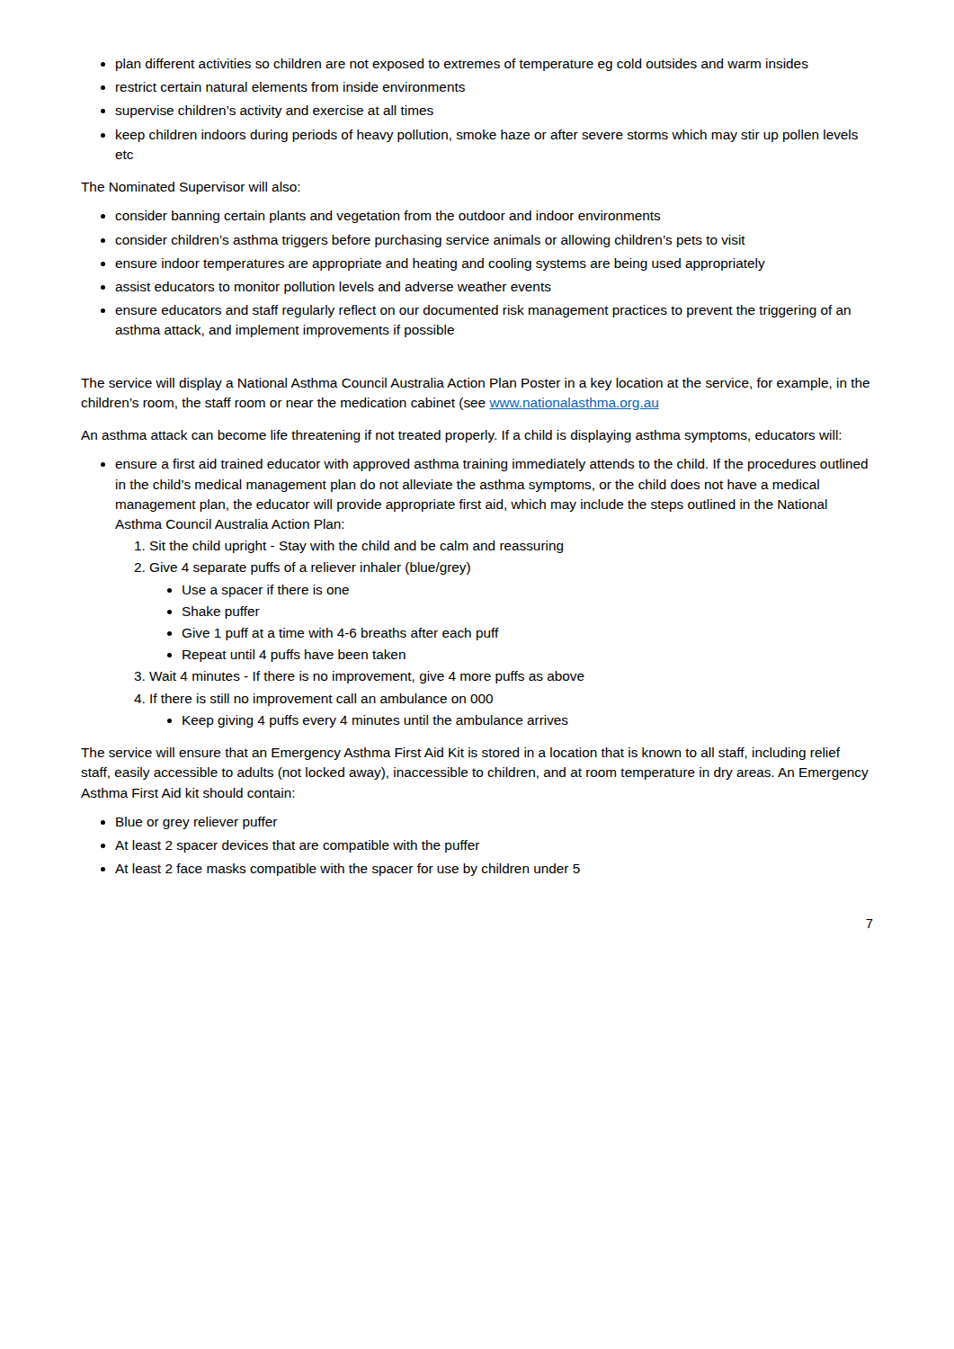plan different activities so children are not exposed to extremes of temperature eg cold outsides and warm insides
restrict certain natural elements from inside environments
supervise children’s activity and exercise at all times
keep children indoors during periods of heavy pollution, smoke haze or after severe storms which may stir up pollen levels etc
The Nominated Supervisor will also:
consider banning certain plants and vegetation from the outdoor and indoor environments
consider children’s asthma triggers before purchasing service animals or allowing children’s pets to visit
ensure indoor temperatures are appropriate and heating and cooling systems are being used appropriately
assist educators to monitor pollution levels and adverse weather events
ensure educators and staff regularly reflect on our documented risk management practices to prevent the triggering of an asthma attack, and implement improvements if possible
The service will display a National Asthma Council Australia Action Plan Poster in a key location at the service, for example, in the children’s room, the staff room or near the medication cabinet (see www.nationalasthma.org.au
An asthma attack can become life threatening if not treated properly. If a child is displaying asthma symptoms, educators will:
ensure a first aid trained educator with approved asthma training immediately attends to the child. If the procedures outlined in the child’s medical management plan do not alleviate the asthma symptoms, or the child does not have a medical management plan, the educator will provide appropriate first aid, which may include the steps outlined in the National Asthma Council Australia Action Plan:
Sit the child upright - Stay with the child and be calm and reassuring
Give 4 separate puffs of a reliever inhaler (blue/grey)
Use a spacer if there is one
Shake puffer
Give 1 puff at a time with 4-6 breaths after each puff
Repeat until 4 puffs have been taken
Wait 4 minutes - If there is no improvement, give 4 more puffs as above
If there is still no improvement call an ambulance on 000
Keep giving 4 puffs every 4 minutes until the ambulance arrives
The service will ensure that an Emergency Asthma First Aid Kit is stored in a location that is known to all staff, including relief staff, easily accessible to adults (not locked away), inaccessible to children, and at room temperature in dry areas. An Emergency Asthma First Aid kit should contain:
Blue or grey reliever puffer
At least 2 spacer devices that are compatible with the puffer
At least 2 face masks compatible with the spacer for use by children under 5
7